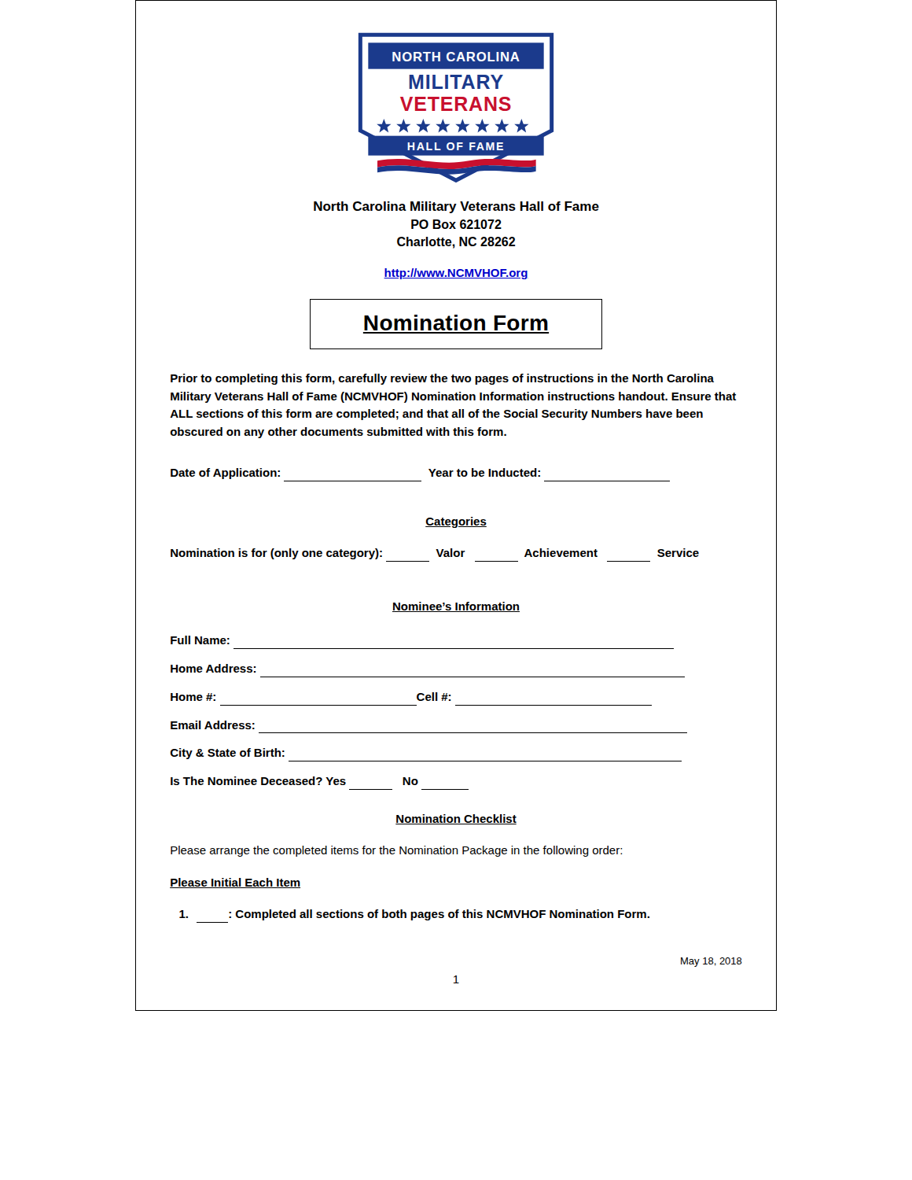NORTH CAROLINA MILITARY VETERANS HALL OF FAME
North Carolina Military Veterans Hall of Fame
PO Box 621072
Charlotte, NC 28262
http://www.NCMVHOF.org
Nomination Form
Prior to completing this form, carefully review the two pages of instructions in the North Carolina Military Veterans Hall of Fame (NCMVHOF) Nomination Information instructions handout. Ensure that ALL sections of this form are completed; and that all of the Social Security Numbers have been obscured on any other documents submitted with this form.
Date of Application: Year to be Inducted:
Categories
Nomination is for (only one category): Valor Achievement Service
Nominee’s Information
Full Name:
Home Address:
Home #: Cell #:
Email Address:
City & State of Birth:
Is The Nominee Deceased? Yes No
Nomination Checklist
Please arrange the completed items for the Nomination Package in the following order:
Please Initial Each Item
: Completed all sections of both pages of this NCMVHOF Nomination Form.
May 18, 2018
1